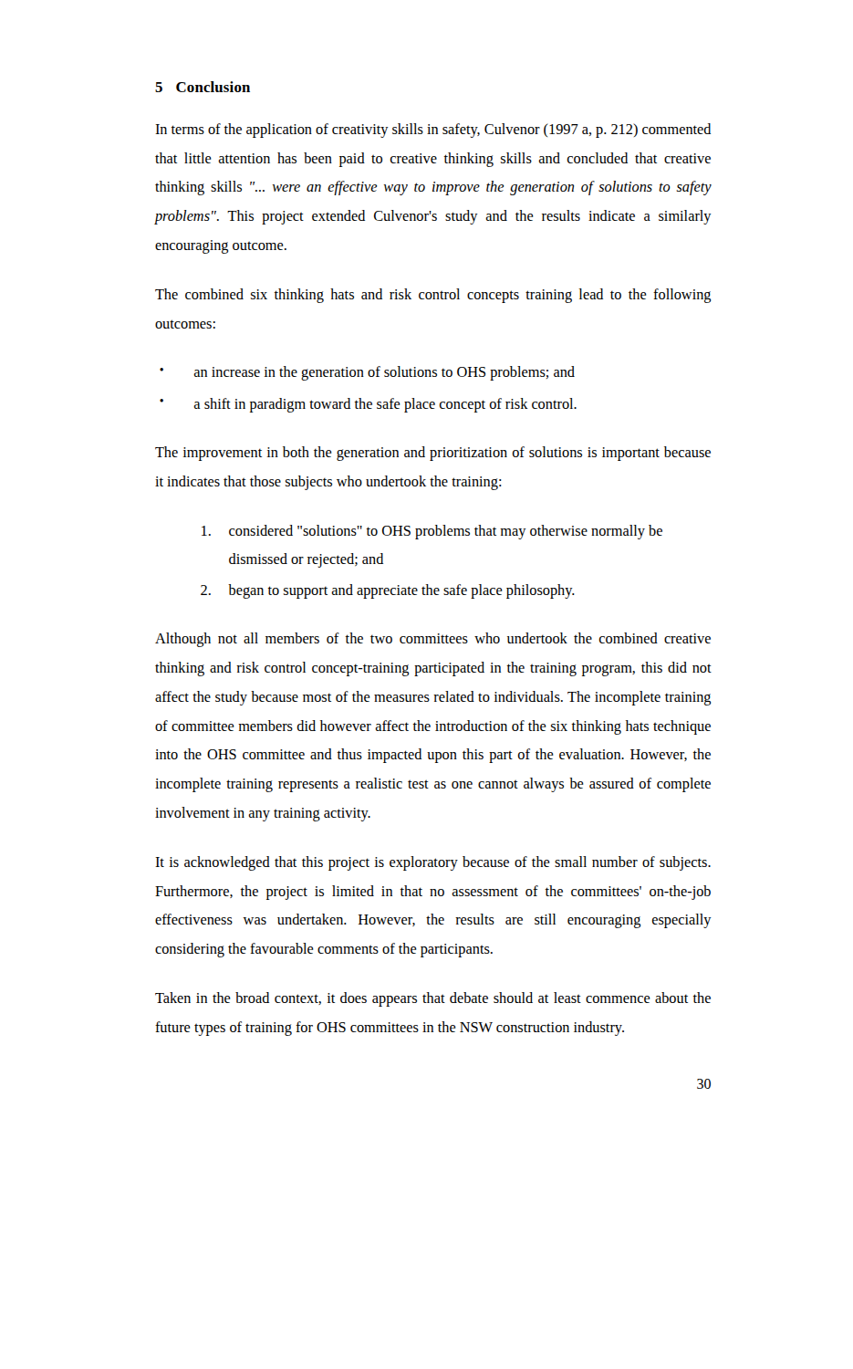5 Conclusion
In terms of the application of creativity skills in safety, Culvenor (1997 a, p. 212) commented that little attention has been paid to creative thinking skills and concluded that creative thinking skills "... were an effective way to improve the generation of solutions to safety problems". This project extended Culvenor's study and the results indicate a similarly encouraging outcome.
The combined six thinking hats and risk control concepts training lead to the following outcomes:
an increase in the generation of solutions to OHS problems; and
a shift in paradigm toward the safe place concept of risk control.
The improvement in both the generation and prioritization of solutions is important because it indicates that those subjects who undertook the training:
considered "solutions" to OHS problems that may otherwise normally be dismissed or rejected; and
began to support and appreciate the safe place philosophy.
Although not all members of the two committees who undertook the combined creative thinking and risk control concept-training participated in the training program, this did not affect the study because most of the measures related to individuals. The incomplete training of committee members did however affect the introduction of the six thinking hats technique into the OHS committee and thus impacted upon this part of the evaluation. However, the incomplete training represents a realistic test as one cannot always be assured of complete involvement in any training activity.
It is acknowledged that this project is exploratory because of the small number of subjects. Furthermore, the project is limited in that no assessment of the committees' on-the-job effectiveness was undertaken. However, the results are still encouraging especially considering the favourable comments of the participants.
Taken in the broad context, it does appears that debate should at least commence about the future types of training for OHS committees in the NSW construction industry.
30